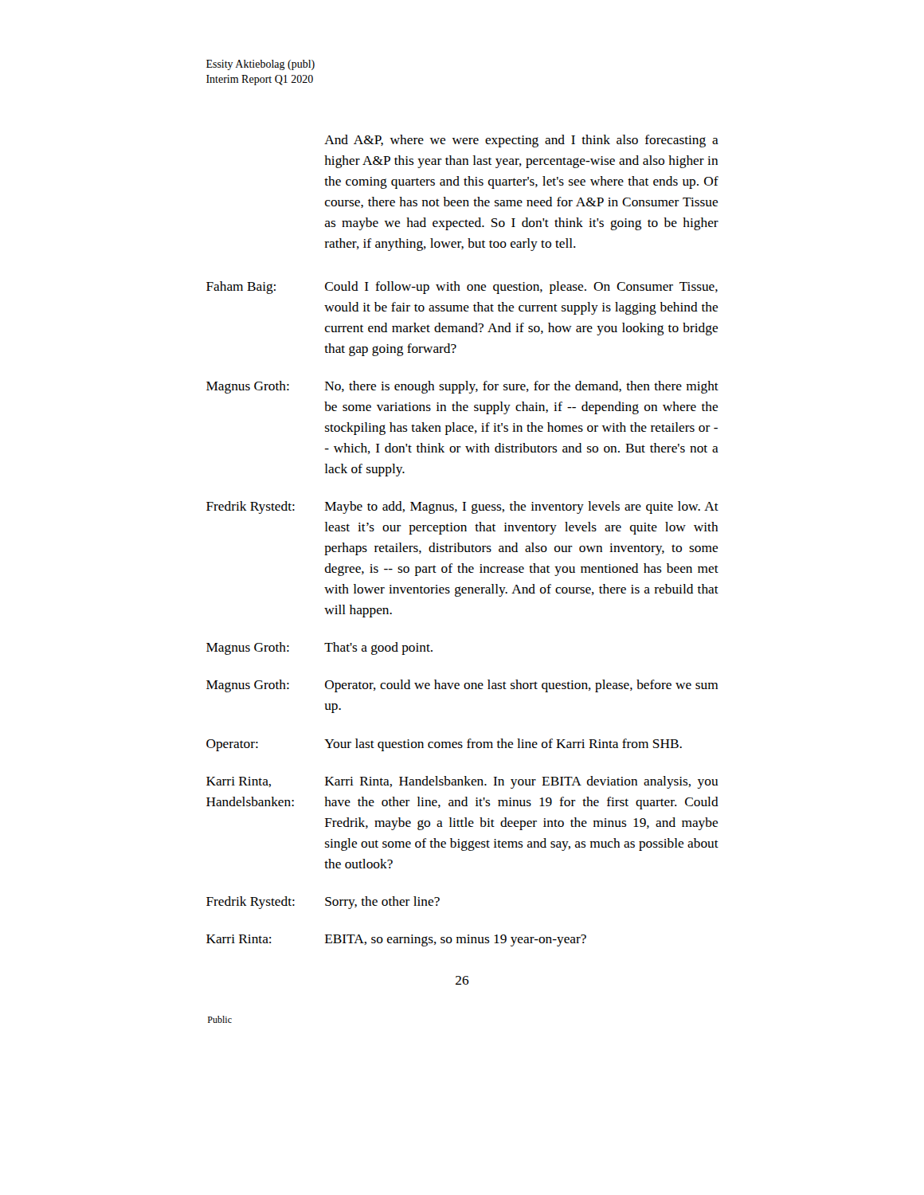Essity Aktiebolag (publ)
Interim Report Q1 2020
And A&P, where we were expecting and I think also forecasting a higher A&P this year than last year, percentage-wise and also higher in the coming quarters and this quarter's, let's see where that ends up. Of course, there has not been the same need for A&P in Consumer Tissue as maybe we had expected. So I don't think it's going to be higher rather, if anything, lower, but too early to tell.
Faham Baig:
Could I follow-up with one question, please. On Consumer Tissue, would it be fair to assume that the current supply is lagging behind the current end market demand? And if so, how are you looking to bridge that gap going forward?
Magnus Groth:
No, there is enough supply, for sure, for the demand, then there might be some variations in the supply chain, if -- depending on where the stockpiling has taken place, if it's in the homes or with the retailers or -- which, I don't think or with distributors and so on. But there's not a lack of supply.
Fredrik Rystedt:
Maybe to add, Magnus, I guess, the inventory levels are quite low. At least it’s our perception that inventory levels are quite low with perhaps retailers, distributors and also our own inventory, to some degree, is -- so part of the increase that you mentioned has been met with lower inventories generally. And of course, there is a rebuild that will happen.
Magnus Groth:
That's a good point.
Magnus Groth:
Operator, could we have one last short question, please, before we sum up.
Operator:
Your last question comes from the line of Karri Rinta from SHB.
Karri Rinta,
Handelsbanken:
Karri Rinta, Handelsbanken. In your EBITA deviation analysis, you have the other line, and it's minus 19 for the first quarter. Could Fredrik, maybe go a little bit deeper into the minus 19, and maybe single out some of the biggest items and say, as much as possible about the outlook?
Fredrik Rystedt:
Sorry, the other line?
Karri Rinta:
EBITA, so earnings, so minus 19 year-on-year?
26
Public